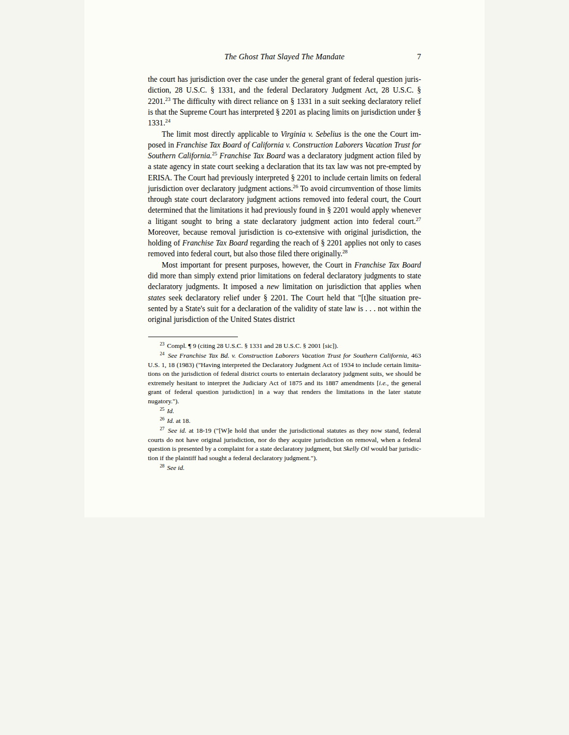The Ghost That Slayed The Mandate 7
the court has jurisdiction over the case under the general grant of federal question jurisdiction, 28 U.S.C. § 1331, and the federal Declaratory Judgment Act, 28 U.S.C. § 2201.23 The difficulty with direct reliance on § 1331 in a suit seeking declaratory relief is that the Supreme Court has interpreted § 2201 as placing limits on jurisdiction under § 1331.24
The limit most directly applicable to Virginia v. Sebelius is the one the Court imposed in Franchise Tax Board of California v. Construction Laborers Vacation Trust for Southern California.25 Franchise Tax Board was a declaratory judgment action filed by a state agency in state court seeking a declaration that its tax law was not pre-empted by ERISA. The Court had previously interpreted § 2201 to include certain limits on federal jurisdiction over declaratory judgment actions.26 To avoid circumvention of those limits through state court declaratory judgment actions removed into federal court, the Court determined that the limitations it had previously found in § 2201 would apply whenever a litigant sought to bring a state declaratory judgment action into federal court.27 Moreover, because removal jurisdiction is co-extensive with original jurisdiction, the holding of Franchise Tax Board regarding the reach of § 2201 applies not only to cases removed into federal court, but also those filed there originally.28
Most important for present purposes, however, the Court in Franchise Tax Board did more than simply extend prior limitations on federal declaratory judgments to state declaratory judgments. It imposed a new limitation on jurisdiction that applies when states seek declaratory relief under § 2201. The Court held that "[t]he situation presented by a State's suit for a declaration of the validity of state law is . . . not within the original jurisdiction of the United States district
23 Compl. ¶ 9 (citing 28 U.S.C. § 1331 and 28 U.S.C. § 2001 [sic]).
24 See Franchise Tax Bd. v. Construction Laborers Vacation Trust for Southern California, 463 U.S. 1, 18 (1983) ("Having interpreted the Declaratory Judgment Act of 1934 to include certain limitations on the jurisdiction of federal district courts to entertain declaratory judgment suits, we should be extremely hesitant to interpret the Judiciary Act of 1875 and its 1887 amendments [i.e., the general grant of federal question jurisdiction] in a way that renders the limitations in the later statute nugatory.").
25 Id.
26 Id. at 18.
27 See id. at 18-19 ("[W]e hold that under the jurisdictional statutes as they now stand, federal courts do not have original jurisdiction, nor do they acquire jurisdiction on removal, when a federal question is presented by a complaint for a state declaratory judgment, but Skelly Oil would bar jurisdiction if the plaintiff had sought a federal declaratory judgment.").
28 See id.